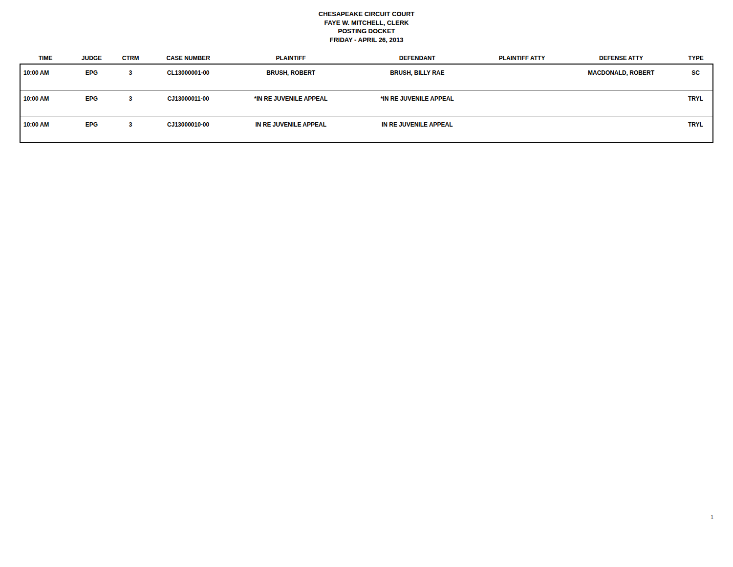CHESAPEAKE CIRCUIT COURT
FAYE W. MITCHELL, CLERK
POSTING DOCKET
FRIDAY - APRIL 26, 2013
| TIME | JUDGE | CTRM | CASE NUMBER | PLAINTIFF | DEFENDANT | PLAINTIFF ATTY | DEFENSE ATTY | TYPE |
| --- | --- | --- | --- | --- | --- | --- | --- | --- |
| 10:00 AM | EPG | 3 | CL13000001-00 | BRUSH, ROBERT | BRUSH, BILLY RAE | | MACDONALD, ROBERT | SC |
| 10:00 AM | EPG | 3 | CJ13000011-00 | *IN RE JUVENILE APPEAL | *IN RE JUVENILE APPEAL | | | TRYL |
| 10:00 AM | EPG | 3 | CJ13000010-00 | IN RE JUVENILE APPEAL | IN RE JUVENILE APPEAL | | | TRYL |
1